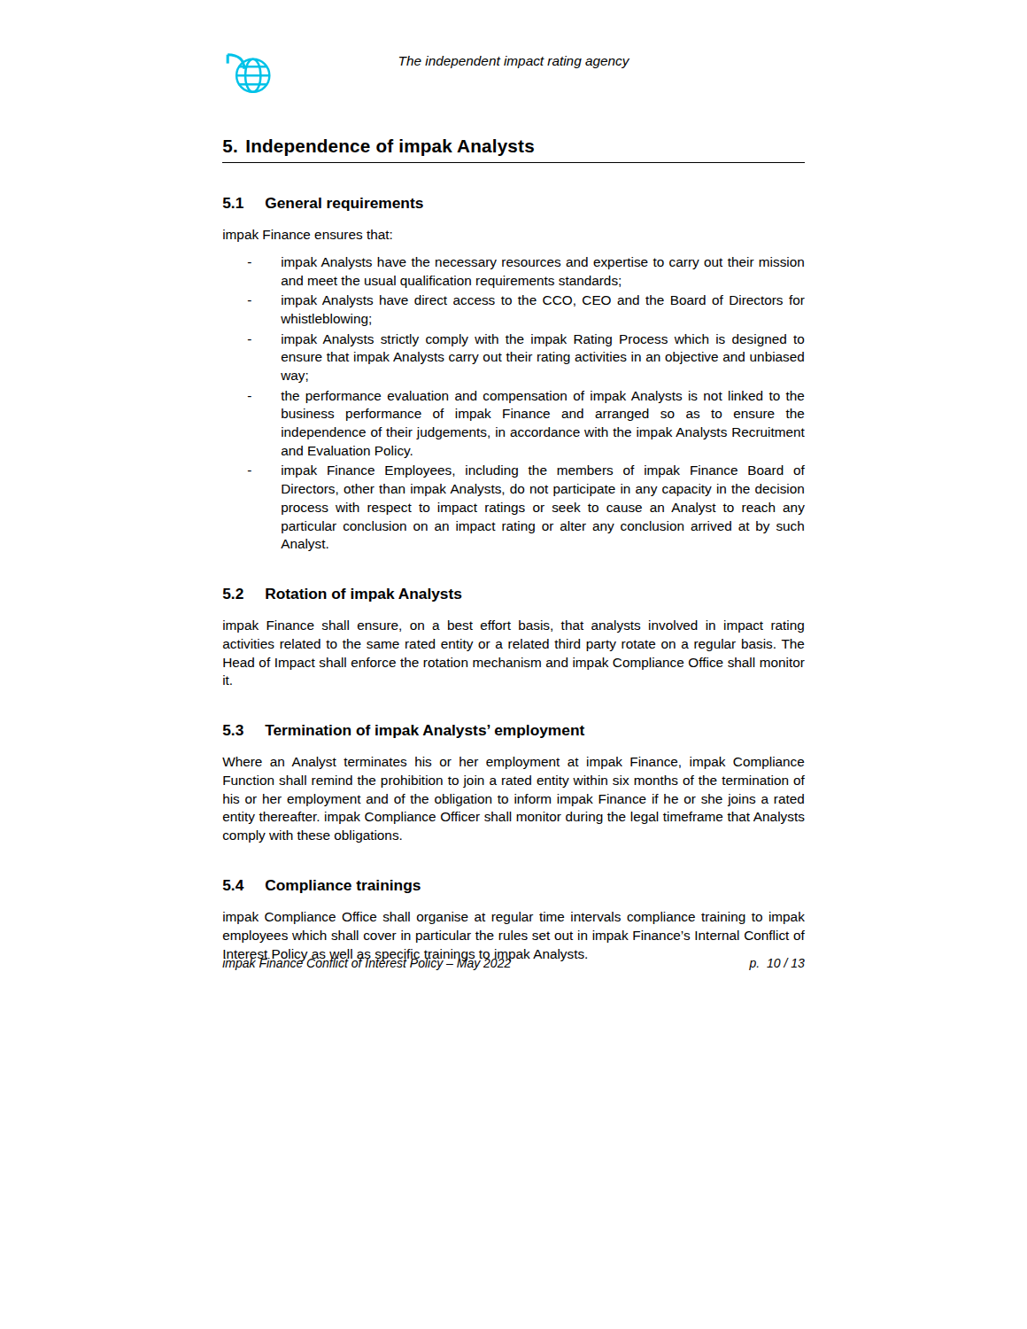The independent impact rating agency
5. Independence of impak Analysts
5.1 General requirements
impak Finance ensures that:
impak Analysts have the necessary resources and expertise to carry out their mission and meet the usual qualification requirements standards;
impak Analysts have direct access to the CCO, CEO and the Board of Directors for whistleblowing;
impak Analysts strictly comply with the impak Rating Process which is designed to ensure that impak Analysts carry out their rating activities in an objective and unbiased way;
the performance evaluation and compensation of impak Analysts is not linked to the business performance of impak Finance and arranged so as to ensure the independence of their judgements, in accordance with the impak Analysts Recruitment and Evaluation Policy.
impak Finance Employees, including the members of impak Finance Board of Directors, other than impak Analysts, do not participate in any capacity in the decision process with respect to impact ratings or seek to cause an Analyst to reach any particular conclusion on an impact rating or alter any conclusion arrived at by such Analyst.
5.2 Rotation of impak Analysts
impak Finance shall ensure, on a best effort basis, that analysts involved in impact rating activities related to the same rated entity or a related third party rotate on a regular basis. The Head of Impact shall enforce the rotation mechanism and impak Compliance Office shall monitor it.
5.3 Termination of impak Analysts’ employment
Where an Analyst terminates his or her employment at impak Finance, impak Compliance Function shall remind the prohibition to join a rated entity within six months of the termination of his or her employment and of the obligation to inform impak Finance if he or she joins a rated entity thereafter. impak Compliance Officer shall monitor during the legal timeframe that Analysts comply with these obligations.
5.4 Compliance trainings
impak Compliance Office shall organise at regular time intervals compliance training to impak employees which shall cover in particular the rules set out in impak Finance’s Internal Conflict of Interest Policy as well as specific trainings to impak Analysts.
impak Finance Conflict of Interest Policy – May 2022
p. 10 / 13